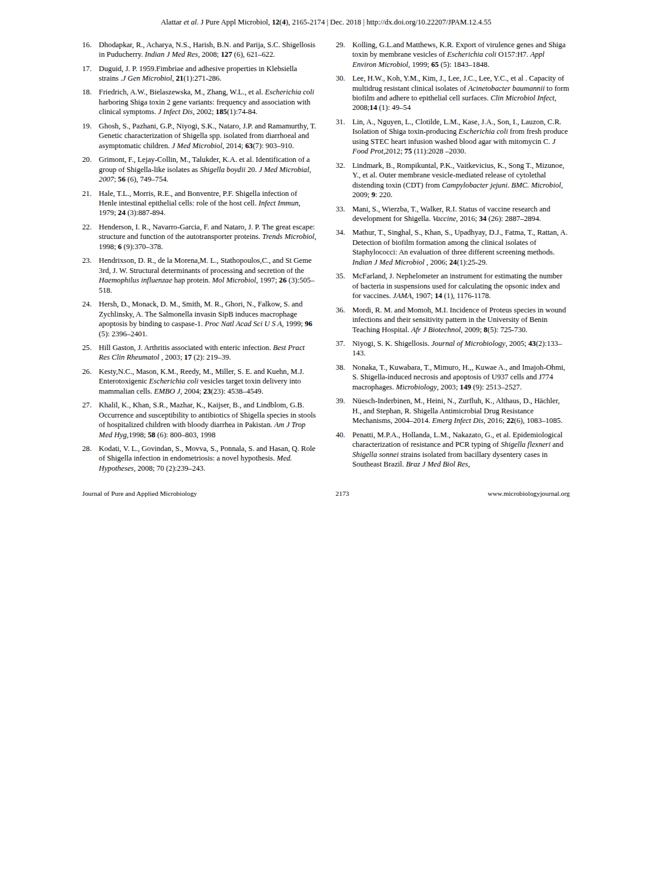Alattar et al. J Pure Appl Microbiol, 12(4), 2165-2174 | Dec. 2018 | http://dx.doi.org/10.22207/JPAM.12.4.55
16. Dhodapkar, R., Acharya, N.S., Harish, B.N. and Parija, S.C. Shigellosis in Puducherry. Indian J Med Res, 2008; 127 (6), 621–622.
17. Duguid, J. P. 1959.Fimbriae and adhesive properties in Klebsiella strains .J Gen Microbiol, 21(1):271-286.
18. Friedrich, A.W., Bielaszewska, M., Zhang, W.L., et al. Escherichia coli harboring Shiga toxin 2 gene variants: frequency and association with clinical symptoms. J Infect Dis, 2002; 185(1):74-84.
19. Ghosh, S., Pazhani, G.P., Niyogi, S.K., Nataro, J.P. and Ramamurthy, T. Genetic characterization of Shigella spp. isolated from diarrhoeal and asymptomatic children. J Med Microbiol, 2014; 63(7): 903–910.
20. Grimont, F., Lejay-Collin, M., Talukder, K.A. et al. Identification of a group of Shigella-like isolates as Shigella boydii 20. J Med Microbial, 2007; 56 (6), 749–754.
21. Hale, T.L., Morris, R.E., and Bonventre, P.F. Shigella infection of Henle intestinal epithelial cells: role of the host cell. Infect Immun, 1979; 24 (3):887-894.
22. Henderson, I. R., Navarro-Garcia, F. and Nataro, J. P. The great escape: structure and function of the autotransporter proteins. Trends Microbiol, 1998; 6 (9):370–378.
23. Hendrixson, D. R., de la Morena,M. L., Stathopoulos,C., and St Geme 3rd, J. W. Structural determinants of processing and secretion of the Haemophilus influenzae hap protein. Mol Microbiol, 1997; 26 (3):505–518.
24. Hersh, D., Monack, D. M., Smith, M. R., Ghori, N., Falkow, S. and Zychlinsky, A. The Salmonella invasin SipB induces macrophage apoptosis by binding to caspase-1. Proc Natl Acad Sci U S A, 1999; 96 (5): 2396–2401.
25. Hill Gaston, J. Arthritis associated with enteric infection. Best Pract Res Clin Rheumatol , 2003; 17 (2): 219–39.
26. Kesty,N.C., Mason, K.M., Reedy, M., Miller, S. E. and Kuehn, M.J. Enterotoxigenic Escherichia coli vesicles target toxin delivery into mammalian cells. EMBO J, 2004; 23(23): 4538–4549.
27. Khalil, K., Khan, S.R., Mazhar, K., Kaijser, B., and Lindblom, G.B. Occurrence and susceptibility to antibiotics of Shigella species in stools of hospitalized children with bloody diarrhea in Pakistan. Am J Trop Med Hyg,1998; 58 (6): 800–803, 1998
28. Kodati, V. L., Govindan, S., Movva, S., Ponnala, S. and Hasan, Q. Role of Shigella infection in endometriosis: a novel hypothesis. Med. Hypotheses, 2008; 70 (2):239–243.
29. Kolling, G.L.and Matthews, K.R. Export of virulence genes and Shiga toxin by membrane vesicles of Escherichia coli O157:H7. Appl Environ Microbiol, 1999; 65 (5): 1843–1848.
30. Lee, H.W., Koh, Y.M., Kim, J., Lee, J.C., Lee, Y.C., et al . Capacity of multidrug resistant clinical isolates of Acinetobacter baumannii to form biofilm and adhere to epithelial cell surfaces. Clin Microbiol Infect, 2008;14 (1): 49–54
31. Lin, A., Nguyen, L., Clotilde, L.M., Kase, J.A., Son, I., Lauzon, C.R. Isolation of Shiga toxin-producing Escherichia coli from fresh produce using STEC heart infusion washed blood agar with mitomycin C. J Food Prot,2012; 75 (11):2028 –2030.
32. Lindmark, B., Rompikuntal, P.K., Vaitkevicius, K., Song T., Mizunoe, Y., et al. Outer membrane vesicle-mediated release of cytolethal distending toxin (CDT) from Campylobacter jejuni. BMC. Microbiol, 2009; 9: 220.
33. Mani, S., Wierzba, T., Walker, R.I. Status of vaccine research and development for Shigella. Vaccine, 2016; 34 (26): 2887–2894.
34. Mathur, T., Singhal, S., Khan, S., Upadhyay, D.J., Fatma, T., Rattan, A. Detection of biofilm formation among the clinical isolates of Staphylococci: An evaluation of three different screening methods. Indian J Med Microbiol , 2006; 24(1):25-29.
35. McFarland, J. Nephelometer an instrument for estimating the number of bacteria in suspensions used for calculating the opsonic index and for vaccines. JAMA, 1907; 14 (1), 1176-1178.
36. Mordi, R. M. and Momoh, M.I. Incidence of Proteus species in wound infections and their sensitivity pattern in the University of Benin Teaching Hospital. Afr J Biotechnol, 2009; 8(5): 725-730.
37. Niyogi, S. K. Shigellosis. Journal of Microbiology, 2005; 43(2):133–143.
38. Nonaka, T., Kuwabara, T., Mimuro, H.,, Kuwae A., and Imajoh-Ohmi, S. Shigella-induced necrosis and apoptosis of U937 cells and J774 macrophages. Microbiology, 2003; 149 (9): 2513–2527.
39. Nüesch-Inderbinen, M., Heini, N., Zurfluh, K., Althaus, D., Hächler, H., and Stephan, R. Shigella Antimicrobial Drug Resistance Mechanisms, 2004–2014. Emerg Infect Dis, 2016; 22(6), 1083–1085.
40. Penatti, M.P.A., Hollanda, L.M., Nakazato, G., et al. Epidemiological characterization of resistance and PCR typing of Shigella flexneri and Shigella sonnei strains isolated from bacillary dysentery cases in Southeast Brazil. Braz J Med Biol Res,
Journal of Pure and Applied Microbiology 2173 www.microbiologyjournal.org